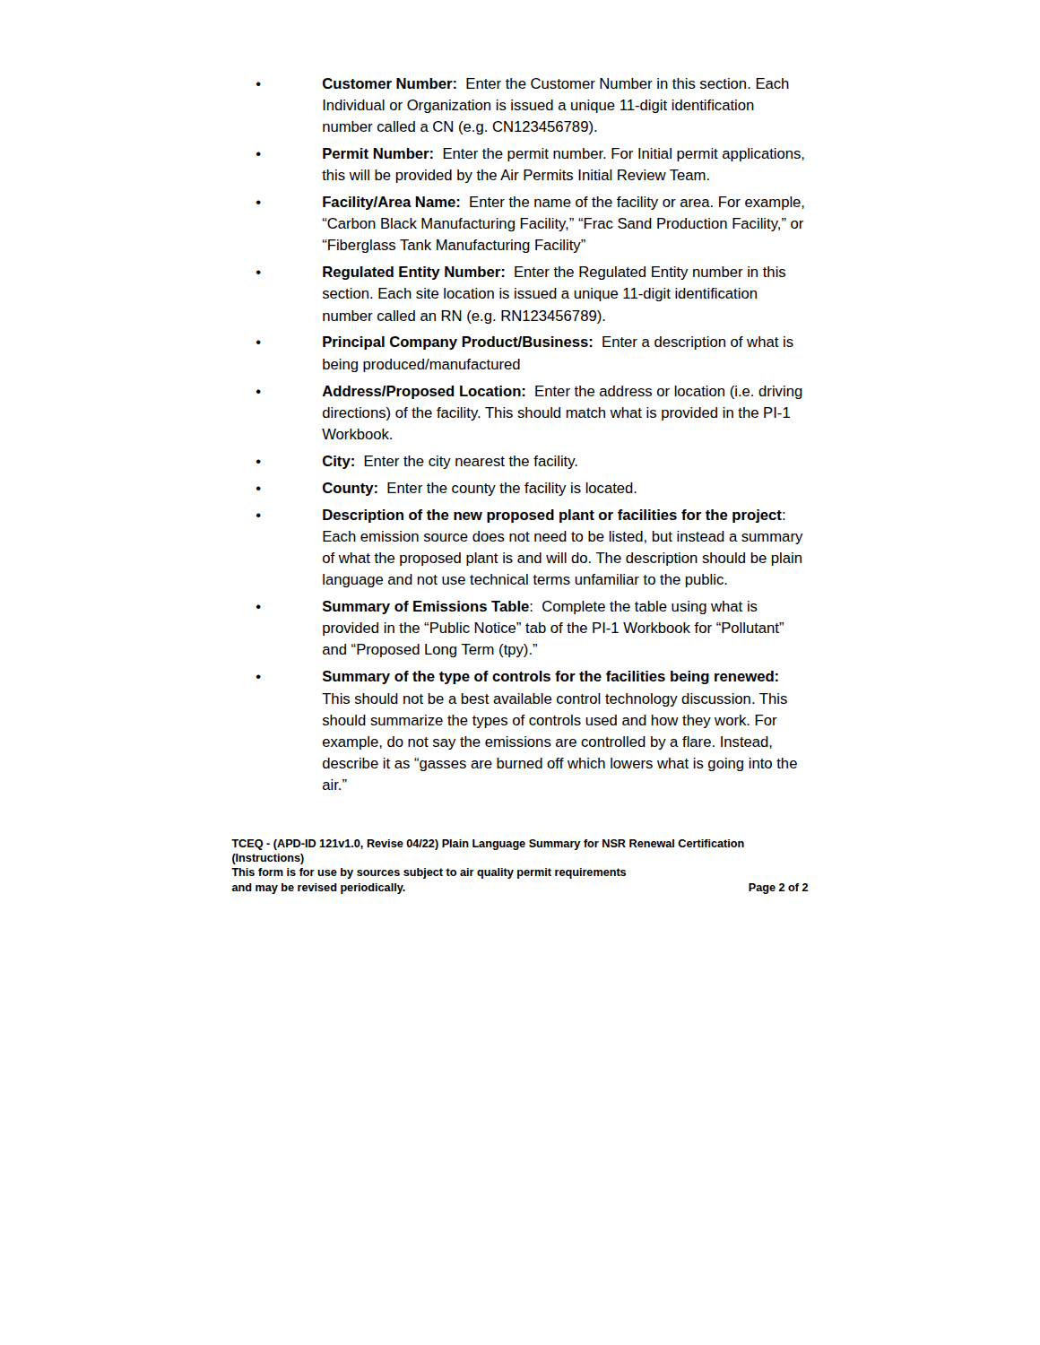Customer Number: Enter the Customer Number in this section. Each Individual or Organization is issued a unique 11-digit identification number called a CN (e.g. CN123456789).
Permit Number: Enter the permit number. For Initial permit applications, this will be provided by the Air Permits Initial Review Team.
Facility/Area Name: Enter the name of the facility or area. For example, “Carbon Black Manufacturing Facility,” “Frac Sand Production Facility,” or “Fiberglass Tank Manufacturing Facility”
Regulated Entity Number: Enter the Regulated Entity number in this section. Each site location is issued a unique 11-digit identification number called an RN (e.g. RN123456789).
Principal Company Product/Business: Enter a description of what is being produced/manufactured
Address/Proposed Location: Enter the address or location (i.e. driving directions) of the facility. This should match what is provided in the PI-1 Workbook.
City: Enter the city nearest the facility.
County: Enter the county the facility is located.
Description of the new proposed plant or facilities for the project: Each emission source does not need to be listed, but instead a summary of what the proposed plant is and will do. The description should be plain language and not use technical terms unfamiliar to the public.
Summary of Emissions Table: Complete the table using what is provided in the “Public Notice” tab of the PI-1 Workbook for “Pollutant” and “Proposed Long Term (tpy).”
Summary of the type of controls for the facilities being renewed: This should not be a best available control technology discussion. This should summarize the types of controls used and how they work. For example, do not say the emissions are controlled by a flare. Instead, describe it as “gasses are burned off which lowers what is going into the air.”
TCEQ - (APD-ID 121v1.0, Revise 04/22) Plain Language Summary for NSR Renewal Certification (Instructions)
This form is for use by sources subject to air quality permit requirements
and may be revised periodically. Page 2 of 2